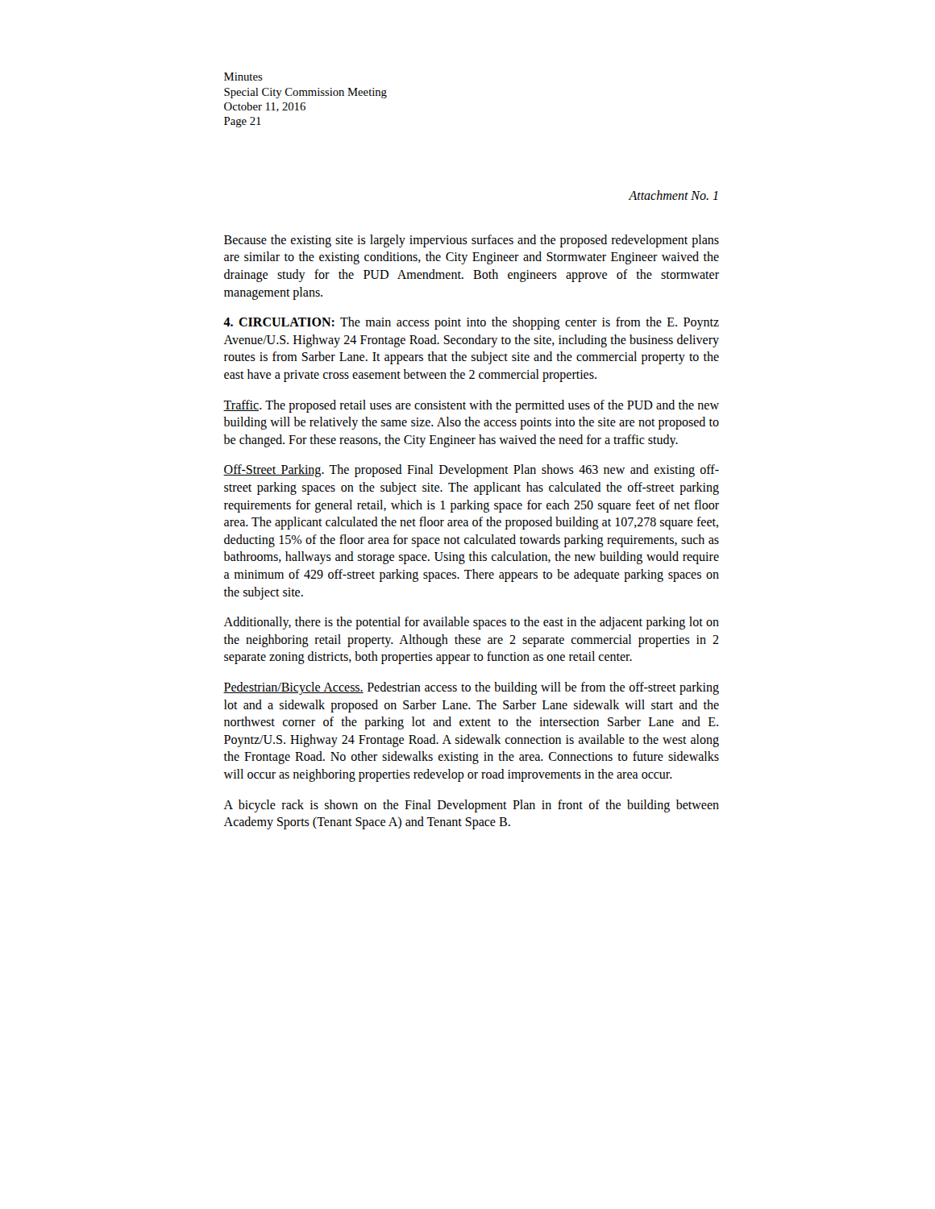Minutes
Special City Commission Meeting
October 11, 2016
Page 21
Attachment No. 1
Because the existing site is largely impervious surfaces and the proposed redevelopment plans are similar to the existing conditions, the City Engineer and Stormwater Engineer waived the drainage study for the PUD Amendment. Both engineers approve of the stormwater management plans.
4. CIRCULATION: The main access point into the shopping center is from the E. Poyntz Avenue/U.S. Highway 24 Frontage Road. Secondary to the site, including the business delivery routes is from Sarber Lane. It appears that the subject site and the commercial property to the east have a private cross easement between the 2 commercial properties.
Traffic. The proposed retail uses are consistent with the permitted uses of the PUD and the new building will be relatively the same size. Also the access points into the site are not proposed to be changed. For these reasons, the City Engineer has waived the need for a traffic study.
Off-Street Parking. The proposed Final Development Plan shows 463 new and existing off-street parking spaces on the subject site. The applicant has calculated the off-street parking requirements for general retail, which is 1 parking space for each 250 square feet of net floor area. The applicant calculated the net floor area of the proposed building at 107,278 square feet, deducting 15% of the floor area for space not calculated towards parking requirements, such as bathrooms, hallways and storage space. Using this calculation, the new building would require a minimum of 429 off-street parking spaces. There appears to be adequate parking spaces on the subject site.
Additionally, there is the potential for available spaces to the east in the adjacent parking lot on the neighboring retail property. Although these are 2 separate commercial properties in 2 separate zoning districts, both properties appear to function as one retail center.
Pedestrian/Bicycle Access. Pedestrian access to the building will be from the off-street parking lot and a sidewalk proposed on Sarber Lane. The Sarber Lane sidewalk will start and the northwest corner of the parking lot and extent to the intersection Sarber Lane and E. Poyntz/U.S. Highway 24 Frontage Road. A sidewalk connection is available to the west along the Frontage Road. No other sidewalks existing in the area. Connections to future sidewalks will occur as neighboring properties redevelop or road improvements in the area occur.
A bicycle rack is shown on the Final Development Plan in front of the building between Academy Sports (Tenant Space A) and Tenant Space B.